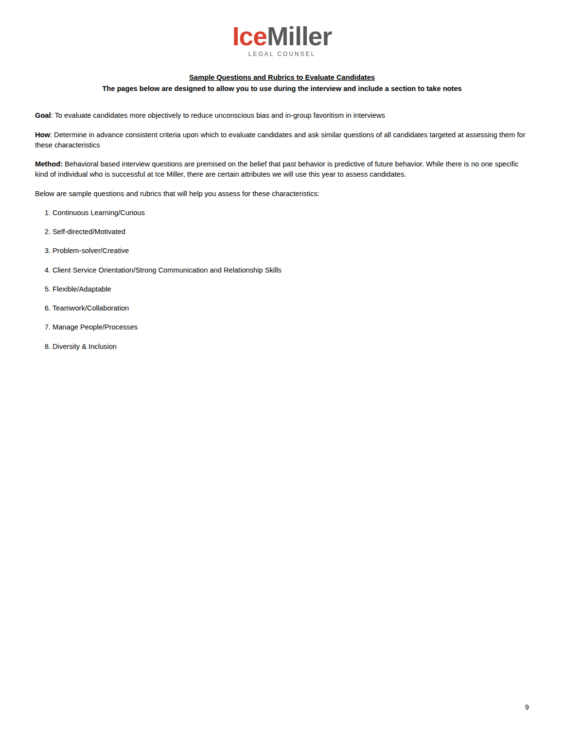Ice Miller
LEGAL COUNSEL
Sample Questions and Rubrics to Evaluate Candidates
The pages below are designed to allow you to use during the interview and include a section to take notes
Goal: To evaluate candidates more objectively to reduce unconscious bias and in-group favoritism in interviews
How: Determine in advance consistent criteria upon which to evaluate candidates and ask similar questions of all candidates targeted at assessing them for these characteristics
Method: Behavioral based interview questions are premised on the belief that past behavior is predictive of future behavior. While there is no one specific kind of individual who is successful at Ice Miller, there are certain attributes we will use this year to assess candidates.
Below are sample questions and rubrics that will help you assess for these characteristics:
Continuous Learning/Curious
Self-directed/Motivated
Problem-solver/Creative
Client Service Orientation/Strong Communication and Relationship Skills
Flexible/Adaptable
Teamwork/Collaboration
Manage People/Processes
Diversity & Inclusion
9